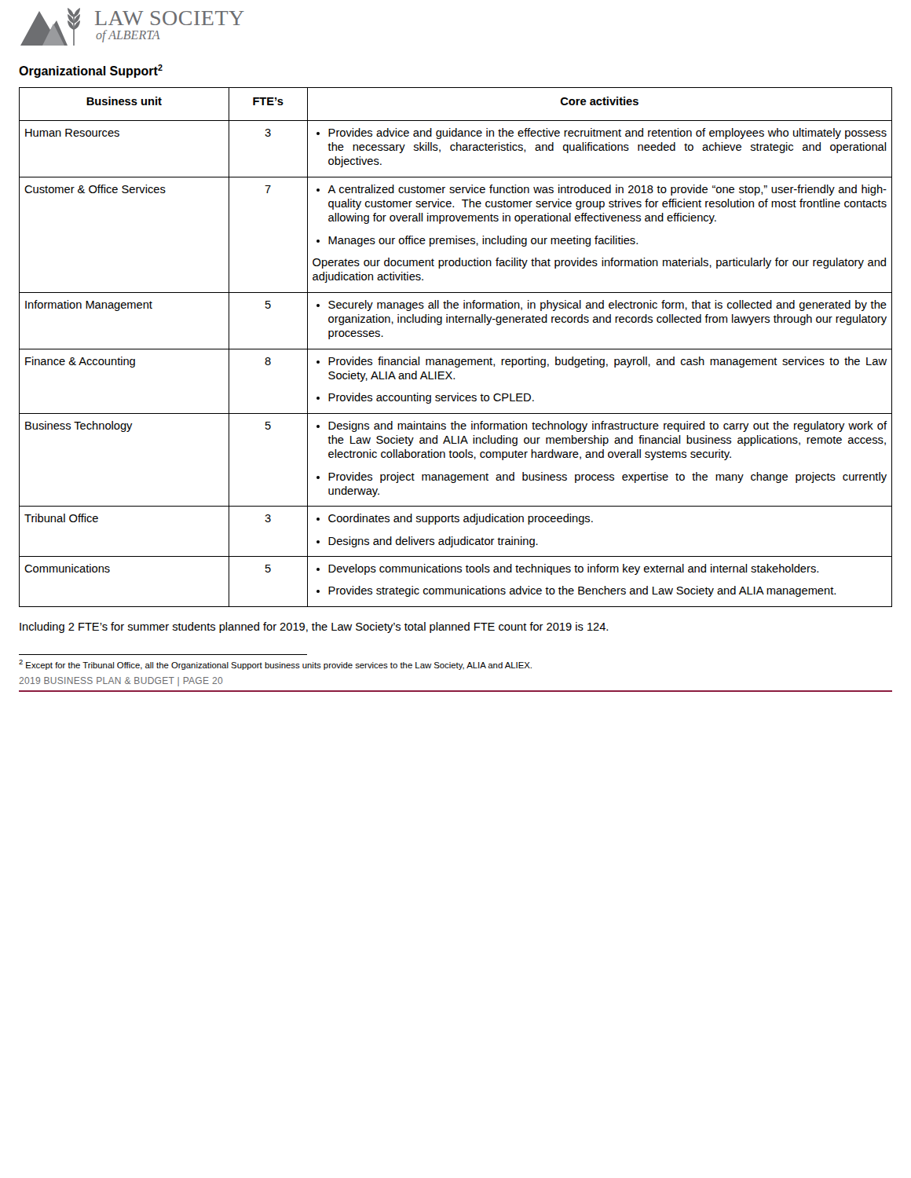LAW SOCIETY
of ALBERTA
Organizational Support2
| Business unit | FTE’s | Core activities |
| --- | --- | --- |
| Human Resources | 3 | Provides advice and guidance in the effective recruitment and retention of employees who ultimately possess the necessary skills, characteristics, and qualifications needed to achieve strategic and operational objectives. |
| Customer & Office Services | 7 | A centralized customer service function was introduced in 2018 to provide “one stop,” user-friendly and high-quality customer service. The customer service group strives for efficient resolution of most frontline contacts allowing for overall improvements in operational effectiveness and efficiency. Manages our office premises, including our meeting facilities. Operates our document production facility that provides information materials, particularly for our regulatory and adjudication activities. |
| Information Management | 5 | Securely manages all the information, in physical and electronic form, that is collected and generated by the organization, including internally-generated records and records collected from lawyers through our regulatory processes. |
| Finance & Accounting | 8 | Provides financial management, reporting, budgeting, payroll, and cash management services to the Law Society, ALIA and ALIEX. Provides accounting services to CPLED. |
| Business Technology | 5 | Designs and maintains the information technology infrastructure required to carry out the regulatory work of the Law Society and ALIA including our membership and financial business applications, remote access, electronic collaboration tools, computer hardware, and overall systems security. Provides project management and business process expertise to the many change projects currently underway. |
| Tribunal Office | 3 | Coordinates and supports adjudication proceedings. Designs and delivers adjudicator training. |
| Communications | 5 | Develops communications tools and techniques to inform key external and internal stakeholders. Provides strategic communications advice to the Benchers and Law Society and ALIA management. |
Including 2 FTE’s for summer students planned for 2019, the Law Society’s total planned FTE count for 2019 is 124.
2 Except for the Tribunal Office, all the Organizational Support business units provide services to the Law Society, ALIA and ALIEX.
2019 BUSINESS PLAN & BUDGET | PAGE 20